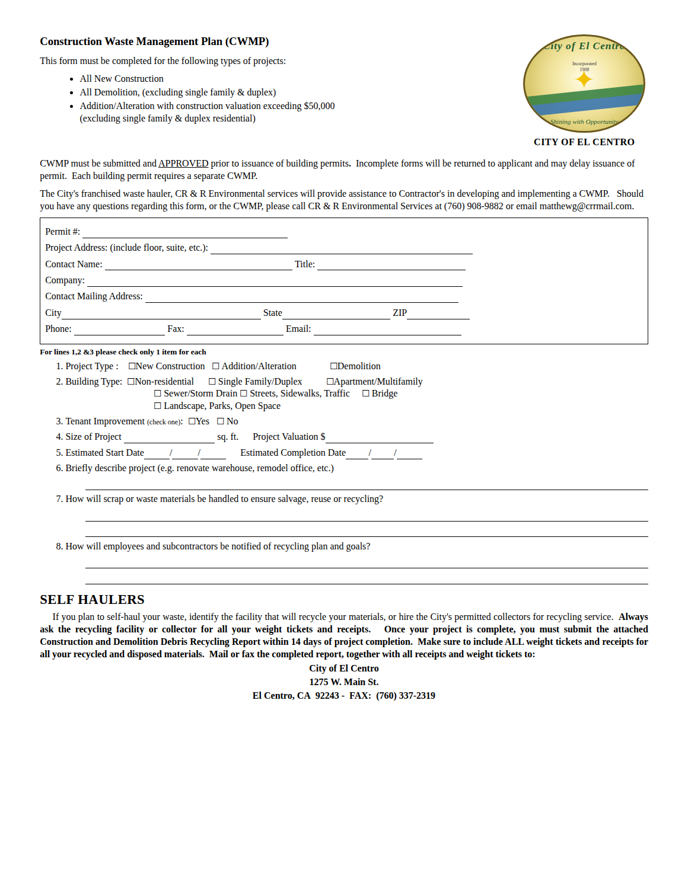City of El Centro
Incorporated
1908
✦
Shining with Opportunity
CITY OF EL CENTRO
Construction Waste Management Plan (CWMP)
This form must be completed for the following types of projects:
All New Construction
All Demolition, (excluding single family & duplex)
Addition/Alteration with construction valuation exceeding $50,000
(excluding single family & duplex residential)
CWMP must be submitted and APPROVED prior to issuance of building permits. Incomplete forms will be returned to applicant and may delay issuance of permit. Each building permit requires a separate CWMP.
The City's franchised waste hauler, CR & R Environmental services will provide assistance to Contractor's in developing and implementing a CWMP. Should you have any questions regarding this form, or the CWMP, please call CR & R Environmental Services at (760) 908-9882 or email matthewg@crrmail.com.
Permit #:
Project Address: (include floor, suite, etc.):
Contact Name: Title:
Company:
Contact Mailing Address:
City State ZIP
Phone: Fax: Email:
For lines 1,2 &3 please check only 1 item for each
Project Type : ☐New Construction ☐ Addition/Alteration ☐Demolition
Building Type: ☐Non-residential ☐ Single Family/Duplex ☐Apartment/Multifamily
☐ Sewer/Storm Drain ☐ Streets, Sidewalks, Traffic ☐ Bridge
☐ Landscape, Parks, Open Space
Tenant Improvement (check one): ☐Yes ☐ No
Size of Project sq. ft. Project Valuation $
Estimated Start Date / / Estimated Completion Date / /
Briefly describe project (e.g. renovate warehouse, remodel office, etc.)
How will scrap or waste materials be handled to ensure salvage, reuse or recycling?
How will employees and subcontractors be notified of recycling plan and goals?
SELF HAULERS
If you plan to self-haul your waste, identify the facility that will recycle your materials, or hire the City's permitted collectors for recycling service. Always ask the recycling facility or collector for all your weight tickets and receipts. Once your project is complete, you must submit the attached Construction and Demolition Debris Recycling Report within 14 days of project completion. Make sure to include ALL weight tickets and receipts for all your recycled and disposed materials. Mail or fax the completed report, together with all receipts and weight tickets to:
City of El Centro
1275 W. Main St.
El Centro, CA 92243 - FAX: (760) 337-2319